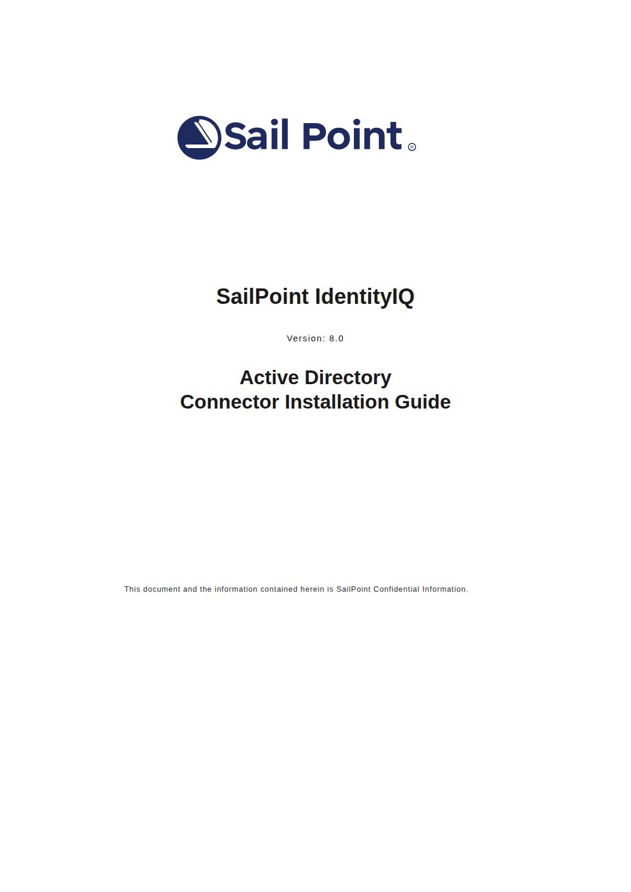R
SailPoint IdentityIQ
Version: 8.0
Active Directory
Connector Installation Guide
This document and the information contained herein is SailPoint Confidential Information.